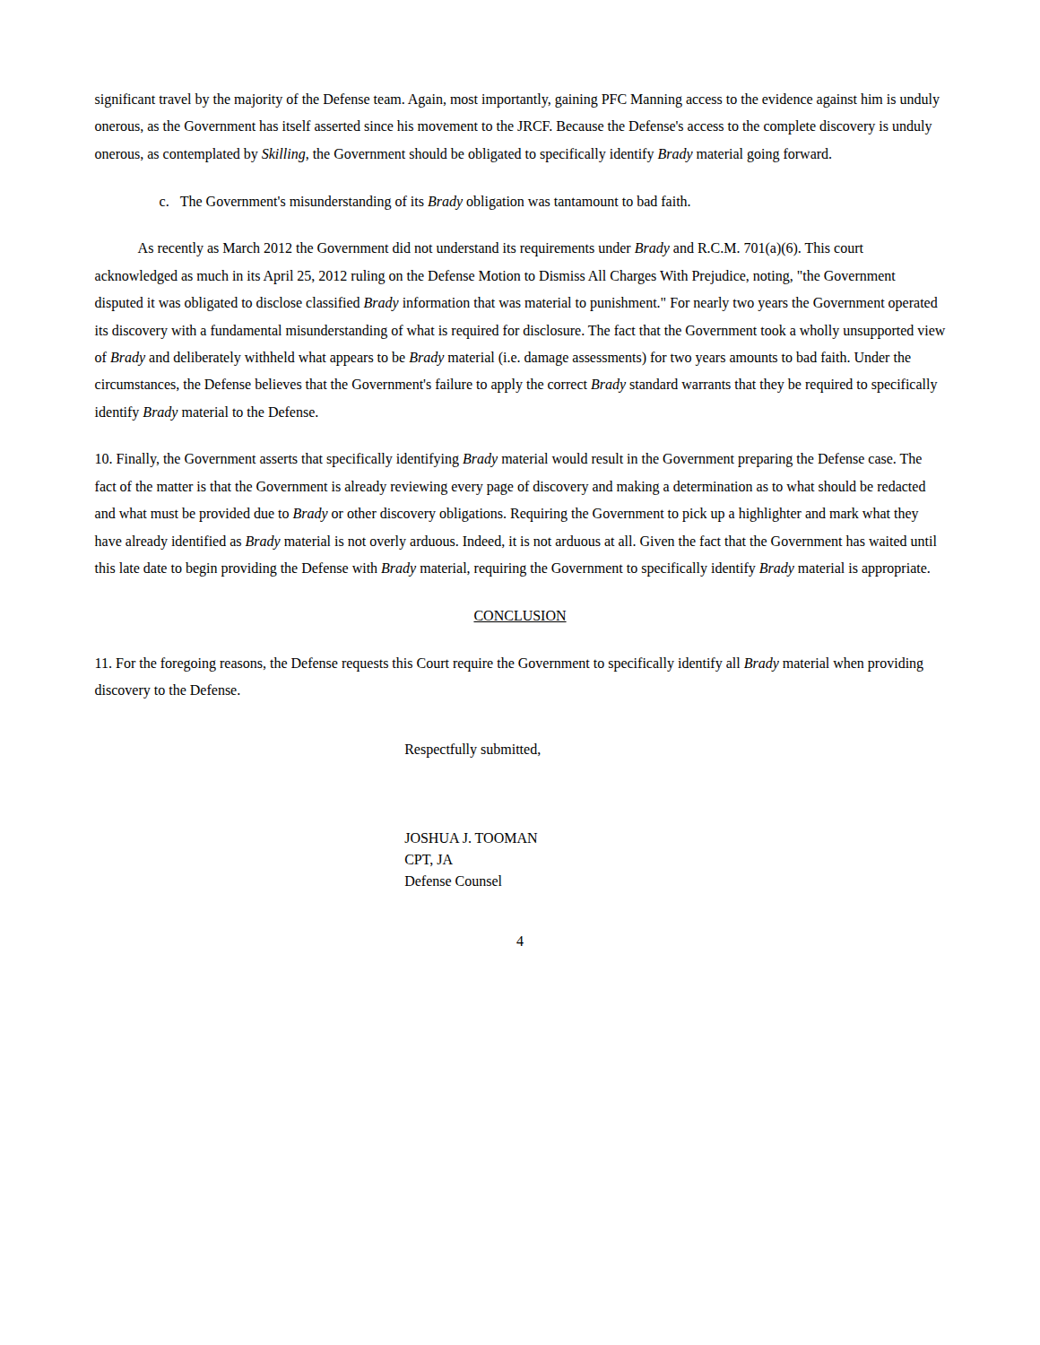significant travel by the majority of the Defense team. Again, most importantly, gaining PFC Manning access to the evidence against him is unduly onerous, as the Government has itself asserted since his movement to the JRCF. Because the Defense's access to the complete discovery is unduly onerous, as contemplated by Skilling, the Government should be obligated to specifically identify Brady material going forward.
c. The Government's misunderstanding of its Brady obligation was tantamount to bad faith.
As recently as March 2012 the Government did not understand its requirements under Brady and R.C.M. 701(a)(6). This court acknowledged as much in its April 25, 2012 ruling on the Defense Motion to Dismiss All Charges With Prejudice, noting, "the Government disputed it was obligated to disclose classified Brady information that was material to punishment." For nearly two years the Government operated its discovery with a fundamental misunderstanding of what is required for disclosure. The fact that the Government took a wholly unsupported view of Brady and deliberately withheld what appears to be Brady material (i.e. damage assessments) for two years amounts to bad faith. Under the circumstances, the Defense believes that the Government's failure to apply the correct Brady standard warrants that they be required to specifically identify Brady material to the Defense.
10. Finally, the Government asserts that specifically identifying Brady material would result in the Government preparing the Defense case. The fact of the matter is that the Government is already reviewing every page of discovery and making a determination as to what should be redacted and what must be provided due to Brady or other discovery obligations. Requiring the Government to pick up a highlighter and mark what they have already identified as Brady material is not overly arduous. Indeed, it is not arduous at all. Given the fact that the Government has waited until this late date to begin providing the Defense with Brady material, requiring the Government to specifically identify Brady material is appropriate.
CONCLUSION
11. For the foregoing reasons, the Defense requests this Court require the Government to specifically identify all Brady material when providing discovery to the Defense.
Respectfully submitted,
JOSHUA J. TOOMAN
CPT, JA
Defense Counsel
4